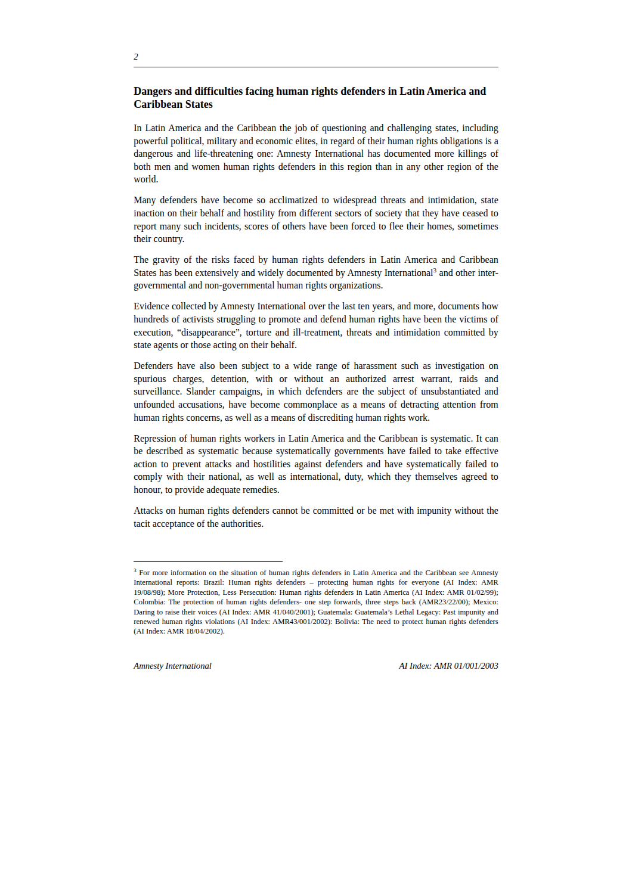2
Dangers and difficulties facing human rights defenders in Latin America and Caribbean States
In Latin America and the Caribbean the job of questioning and challenging states, including powerful political, military and economic elites, in regard of their human rights obligations is a dangerous and life-threatening one: Amnesty International has documented more killings of both men and women human rights defenders in this region than in any other region of the world.
Many defenders have become so acclimatized to widespread threats and intimidation, state inaction on their behalf and hostility from different sectors of society that they have ceased to report many such incidents, scores of others have been forced to flee their homes, sometimes their country.
The gravity of the risks faced by human rights defenders in Latin America and Caribbean States has been extensively and widely documented by Amnesty International3 and other inter-governmental and non-governmental human rights organizations.
Evidence collected by Amnesty International over the last ten years, and more, documents how hundreds of activists struggling to promote and defend human rights have been the victims of execution, “disappearance”, torture and ill-treatment, threats and intimidation committed by state agents or those acting on their behalf.
Defenders have also been subject to a wide range of harassment such as investigation on spurious charges, detention, with or without an authorized arrest warrant, raids and surveillance. Slander campaigns, in which defenders are the subject of unsubstantiated and unfounded accusations, have become commonplace as a means of detracting attention from human rights concerns, as well as a means of discrediting human rights work.
Repression of human rights workers in Latin America and the Caribbean is systematic. It can be described as systematic because systematically governments have failed to take effective action to prevent attacks and hostilities against defenders and have systematically failed to comply with their national, as well as international, duty, which they themselves agreed to honour, to provide adequate remedies.
Attacks on human rights defenders cannot be committed or be met with impunity without the tacit acceptance of the authorities.
3 For more information on the situation of human rights defenders in Latin America and the Caribbean see Amnesty International reports: Brazil: Human rights defenders – protecting human rights for everyone (AI Index: AMR 19/08/98); More Protection, Less Persecution: Human rights defenders in Latin America (AI Index: AMR 01/02/99); Colombia: The protection of human rights defenders- one step forwards, three steps back (AMR23/22/00); Mexico: Daring to raise their voices (AI Index: AMR 41/040/2001); Guatemala: Guatemala’s Lethal Legacy: Past impunity and renewed human rights violations (AI Index: AMR43/001/2002): Bolivia: The need to protect human rights defenders (AI Index: AMR 18/04/2002).
Amnesty International AI Index: AMR 01/001/2003